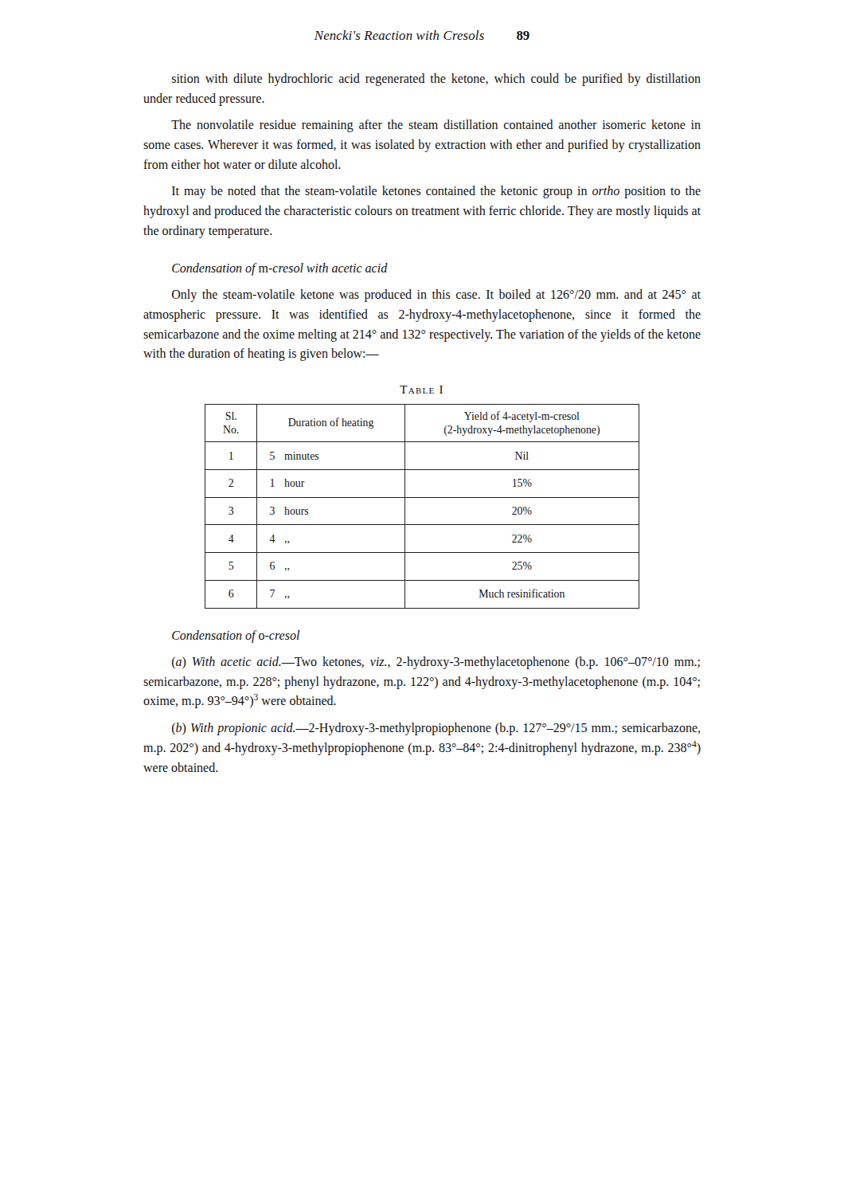Nencki's Reaction with Cresols
89
sition with dilute hydrochloric acid regenerated the ketone, which could be purified by distillation under reduced pressure.
The nonvolatile residue remaining after the steam distillation contained another isomeric ketone in some cases. Wherever it was formed, it was isolated by extraction with ether and purified by crystallization from either hot water or dilute alcohol.
It may be noted that the steam-volatile ketones contained the ketonic group in ortho position to the hydroxyl and produced the characteristic colours on treatment with ferric chloride. They are mostly liquids at the ordinary temperature.
Condensation of m-cresol with acetic acid
Only the steam-volatile ketone was produced in this case. It boiled at 126°/20 mm. and at 245° at atmospheric pressure. It was identified as 2-hydroxy-4-methylacetophenone, since it formed the semicarbazone and the oxime melting at 214° and 132° respectively. The variation of the yields of the ketone with the duration of heating is given below:—
Table I
| Sl. No. | Duration of heating | Yield of 4-acetyl-m-cresol (2-hydroxy-4-methylacetophenone) |
| --- | --- | --- |
| 1 | 5 minutes | Nil |
| 2 | 1 hour | 15% |
| 3 | 3 hours | 20% |
| 4 | 4 ,, | 22% |
| 5 | 6 ,, | 25% |
| 6 | 7 ,, | Much resinification |
Condensation of o-cresol
(a) With acetic acid.—Two ketones, viz., 2-hydroxy-3-methylacetophenone (b.p. 106°–07°/10 mm.; semicarbazone, m.p. 228°; phenyl hydrazone, m.p. 122°) and 4-hydroxy-3-methylacetophenone (m.p. 104°; oxime, m.p. 93°–94°)3 were obtained.
(b) With propionic acid.—2-Hydroxy-3-methylpropiophenone (b.p. 127°–29°/15 mm.; semicarbazone, m.p. 202°) and 4-hydroxy-3-methylpropiophenone (m.p. 83°–84°; 2:4-dinitrophenyl hydrazone, m.p. 238°4) were obtained.